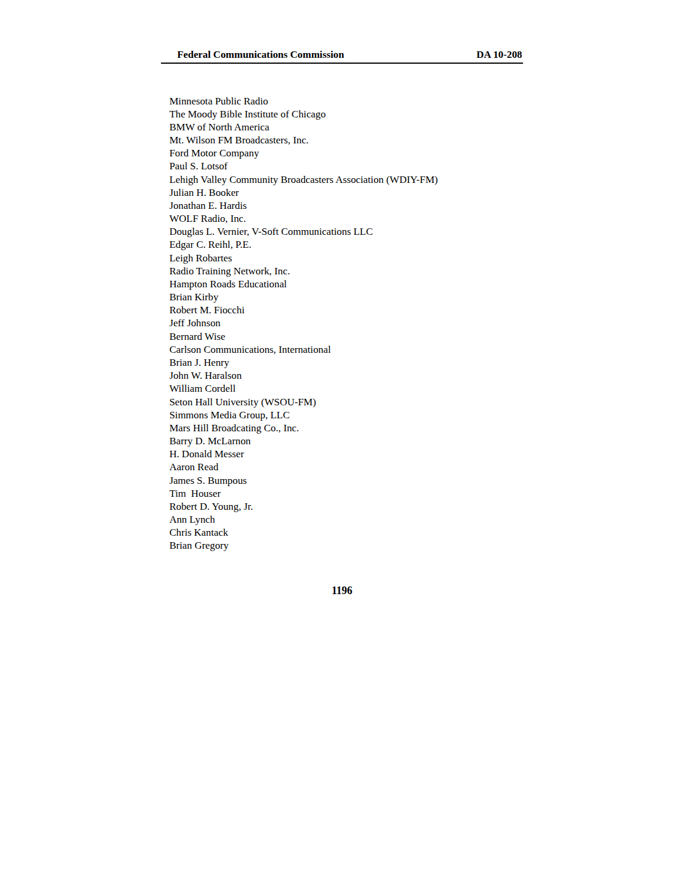Federal Communications Commission DA 10-208
Minnesota Public Radio
The Moody Bible Institute of Chicago
BMW of North America
Mt. Wilson FM Broadcasters, Inc.
Ford Motor Company
Paul S. Lotsof
Lehigh Valley Community Broadcasters Association (WDIY-FM)
Julian H. Booker
Jonathan E. Hardis
WOLF Radio, Inc.
Douglas L. Vernier, V-Soft Communications LLC
Edgar C. Reihl, P.E.
Leigh Robartes
Radio Training Network, Inc.
Hampton Roads Educational
Brian Kirby
Robert M. Fiocchi
Jeff Johnson
Bernard Wise
Carlson Communications, International
Brian J. Henry
John W. Haralson
William Cordell
Seton Hall University (WSOU-FM)
Simmons Media Group, LLC
Mars Hill Broadcating Co., Inc.
Barry D. McLarnon
H. Donald Messer
Aaron Read
James S. Bumpous
Tim Houser
Robert D. Young, Jr.
Ann Lynch
Chris Kantack
Brian Gregory
1196